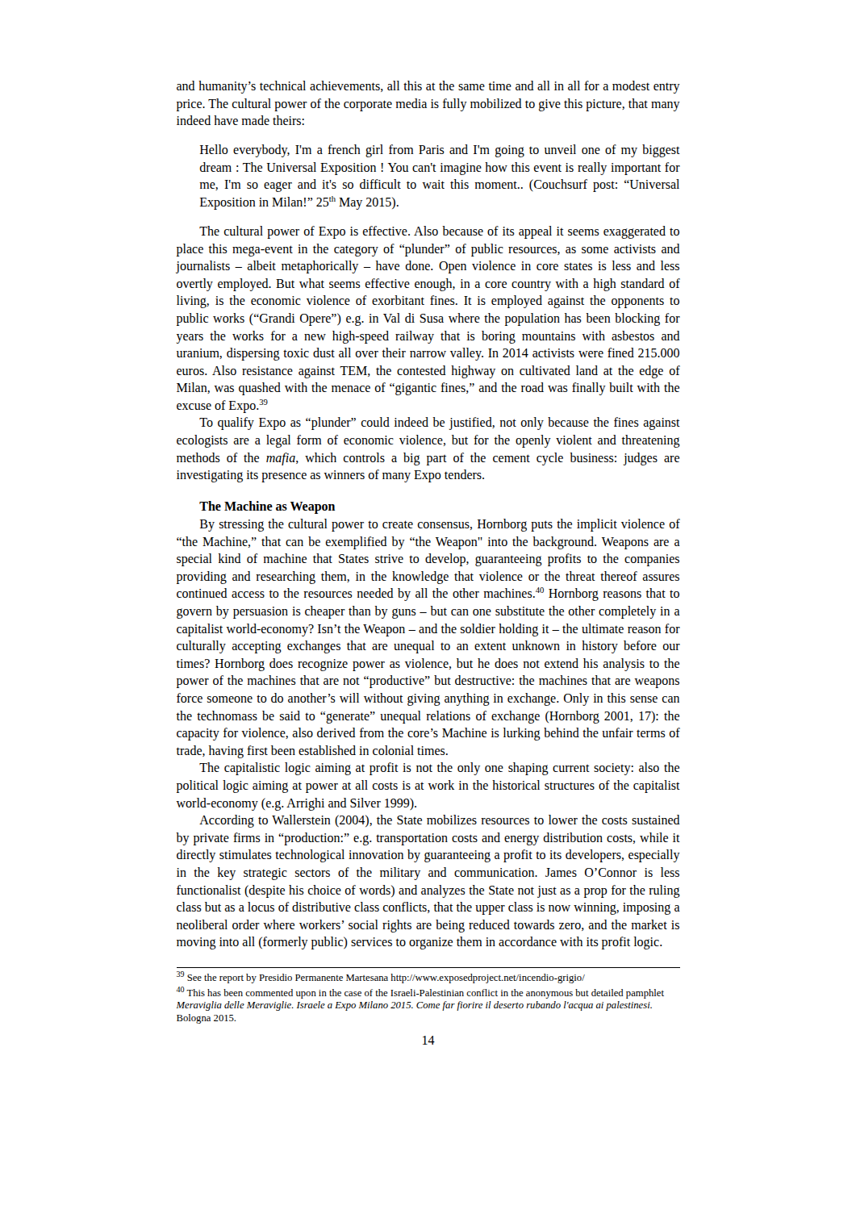and humanity’s technical achievements, all this at the same time and all in all for a modest entry price. The cultural power of the corporate media is fully mobilized to give this picture, that many indeed have made theirs:
Hello everybody, I'm a french girl from Paris and I'm going to unveil one of my biggest dream : The Universal Exposition ! You can't imagine how this event is really important for me, I'm so eager and it's so difficult to wait this moment.. (Couchsurf post: “Universal Exposition in Milan!” 25th May 2015).
The cultural power of Expo is effective. Also because of its appeal it seems exaggerated to place this mega-event in the category of “plunder” of public resources, as some activists and journalists – albeit metaphorically – have done. Open violence in core states is less and less overtly employed. But what seems effective enough, in a core country with a high standard of living, is the economic violence of exorbitant fines. It is employed against the opponents to public works (“Grandi Opere”) e.g. in Val di Susa where the population has been blocking for years the works for a new high-speed railway that is boring mountains with asbestos and uranium, dispersing toxic dust all over their narrow valley. In 2014 activists were fined 215.000 euros. Also resistance against TEM, the contested highway on cultivated land at the edge of Milan, was quashed with the menace of “gigantic fines,” and the road was finally built with the excuse of Expo.39
To qualify Expo as “plunder” could indeed be justified, not only because the fines against ecologists are a legal form of economic violence, but for the openly violent and threatening methods of the mafia, which controls a big part of the cement cycle business: judges are investigating its presence as winners of many Expo tenders.
The Machine as Weapon
By stressing the cultural power to create consensus, Hornborg puts the implicit violence of “the Machine,” that can be exemplified by “the Weapon" into the background. Weapons are a special kind of machine that States strive to develop, guaranteeing profits to the companies providing and researching them, in the knowledge that violence or the threat thereof assures continued access to the resources needed by all the other machines.40 Hornborg reasons that to govern by persuasion is cheaper than by guns – but can one substitute the other completely in a capitalist world-economy? Isn’t the Weapon – and the soldier holding it – the ultimate reason for culturally accepting exchanges that are unequal to an extent unknown in history before our times? Hornborg does recognize power as violence, but he does not extend his analysis to the power of the machines that are not “productive” but destructive: the machines that are weapons force someone to do another’s will without giving anything in exchange. Only in this sense can the technomass be said to “generate” unequal relations of exchange (Hornborg 2001, 17): the capacity for violence, also derived from the core’s Machine is lurking behind the unfair terms of trade, having first been established in colonial times.
The capitalistic logic aiming at profit is not the only one shaping current society: also the political logic aiming at power at all costs is at work in the historical structures of the capitalist world-economy (e.g. Arrighi and Silver 1999).
According to Wallerstein (2004), the State mobilizes resources to lower the costs sustained by private firms in “production:” e.g. transportation costs and energy distribution costs, while it directly stimulates technological innovation by guaranteeing a profit to its developers, especially in the key strategic sectors of the military and communication. James O’Connor is less functionalist (despite his choice of words) and analyzes the State not just as a prop for the ruling class but as a locus of distributive class conflicts, that the upper class is now winning, imposing a neoliberal order where workers’ social rights are being reduced towards zero, and the market is moving into all (formerly public) services to organize them in accordance with its profit logic.
39 See the report by Presidio Permanente Martesana http://www.exposedproject.net/incendio-grigio/
40 This has been commented upon in the case of the Israeli-Palestinian conflict in the anonymous but detailed pamphlet Meraviglia delle Meraviglie. Israele a Expo Milano 2015. Come far fiorire il deserto rubando l'acqua ai palestinesi. Bologna 2015.
14